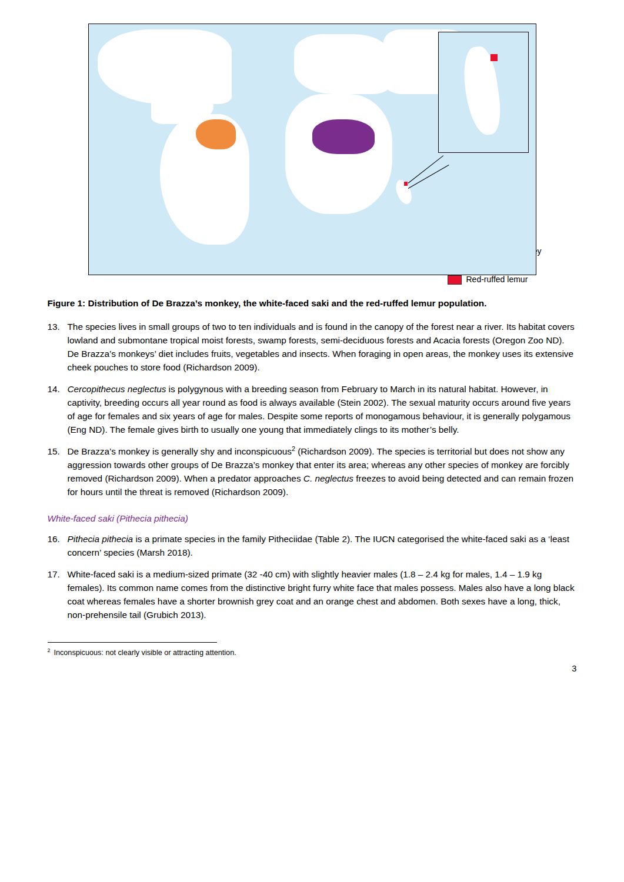De Brazza's monkey
White-faced saki
Red-ruffed lemur
Figure 1: Distribution of De Brazza’s monkey, the white-faced saki and the red-ruffed lemur population.
13. The species lives in small groups of two to ten individuals and is found in the canopy of the forest near a river. Its habitat covers lowland and submontane tropical moist forests, swamp forests, semi-deciduous forests and Acacia forests (Oregon Zoo ND). De Brazza’s monkeys’ diet includes fruits, vegetables and insects. When foraging in open areas, the monkey uses its extensive cheek pouches to store food (Richardson 2009).
14. Cercopithecus neglectus is polygynous with a breeding season from February to March in its natural habitat. However, in captivity, breeding occurs all year round as food is always available (Stein 2002). The sexual maturity occurs around five years of age for females and six years of age for males. Despite some reports of monogamous behaviour, it is generally polygamous (Eng ND). The female gives birth to usually one young that immediately clings to its mother’s belly.
15. De Brazza’s monkey is generally shy and inconspicuous2 (Richardson 2009). The species is territorial but does not show any aggression towards other groups of De Brazza’s monkey that enter its area; whereas any other species of monkey are forcibly removed (Richardson 2009). When a predator approaches C. neglectus freezes to avoid being detected and can remain frozen for hours until the threat is removed (Richardson 2009).
White-faced saki (Pithecia pithecia)
16. Pithecia pithecia is a primate species in the family Pitheciidae (Table 2). The IUCN categorised the white-faced saki as a ‘least concern’ species (Marsh 2018).
17. White-faced saki is a medium-sized primate (32 -40 cm) with slightly heavier males (1.8 – 2.4 kg for males, 1.4 – 1.9 kg females). Its common name comes from the distinctive bright furry white face that males possess. Males also have a long black coat whereas females have a shorter brownish grey coat and an orange chest and abdomen. Both sexes have a long, thick, non-prehensile tail (Grubich 2013).
2 Inconspicuous: not clearly visible or attracting attention.
3